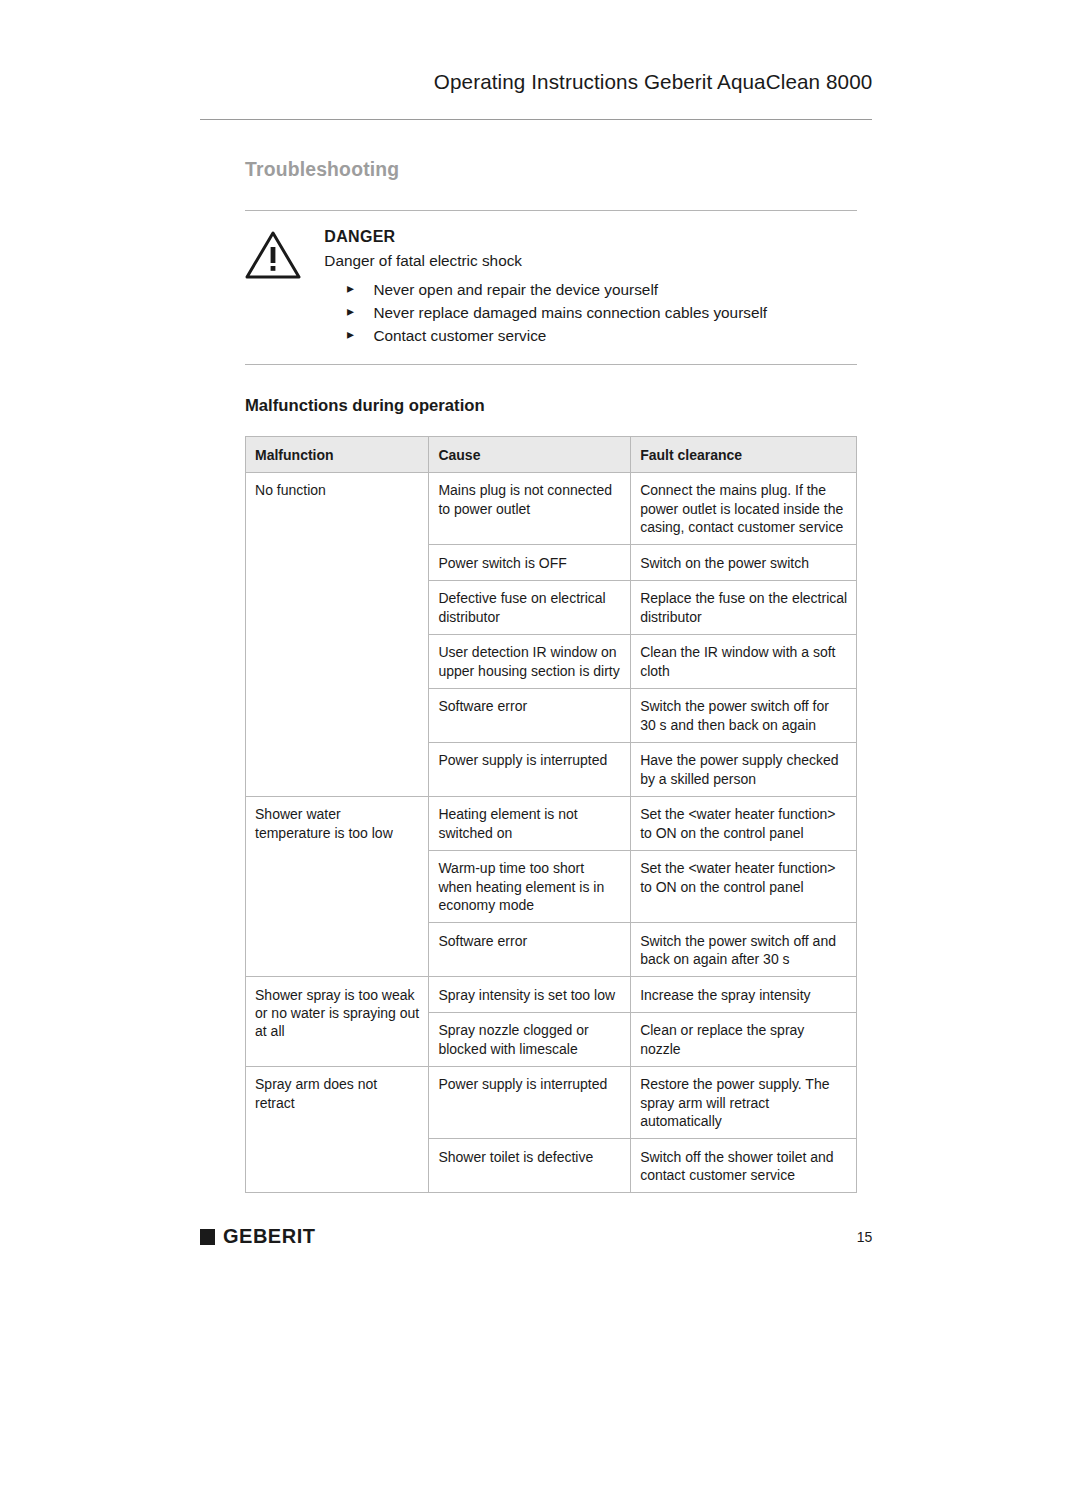Operating Instructions Geberit AquaClean 8000
Troubleshooting
DANGER
Danger of fatal electric shock
Never open and repair the device yourself
Never replace damaged mains connection cables yourself
Contact customer service
Malfunctions during operation
| Malfunction | Cause | Fault clearance |
| --- | --- | --- |
| No function | Mains plug is not connected to power outlet | Connect the mains plug. If the power outlet is located inside the casing, contact customer service |
| Power switch is OFF | Switch on the power switch |
| Defective fuse on electrical distributor | Replace the fuse on the electrical distributor |
| User detection IR window on upper housing section is dirty | Clean the IR window with a soft cloth |
| Software error | Switch the power switch off for 30 s and then back on again |
| Power supply is interrupted | Have the power supply checked by a skilled person |
| Shower water temperature is too low | Heating element is not switched on | Set the <water heater function> to ON on the control panel |
| Warm-up time too short when heating element is in economy mode | Set the <water heater function> to ON on the control panel |
| Software error | Switch the power switch off and back on again after 30 s |
| Shower spray is too weak or no water is spraying out at all | Spray intensity is set too low | Increase the spray intensity |
| Spray nozzle clogged or blocked with limescale | Clean or replace the spray nozzle |
| Spray arm does not retract | Power supply is interrupted | Restore the power supply. The spray arm will retract automatically |
| Shower toilet is defective | Switch off the shower toilet and contact customer service |
GEBERIT
15